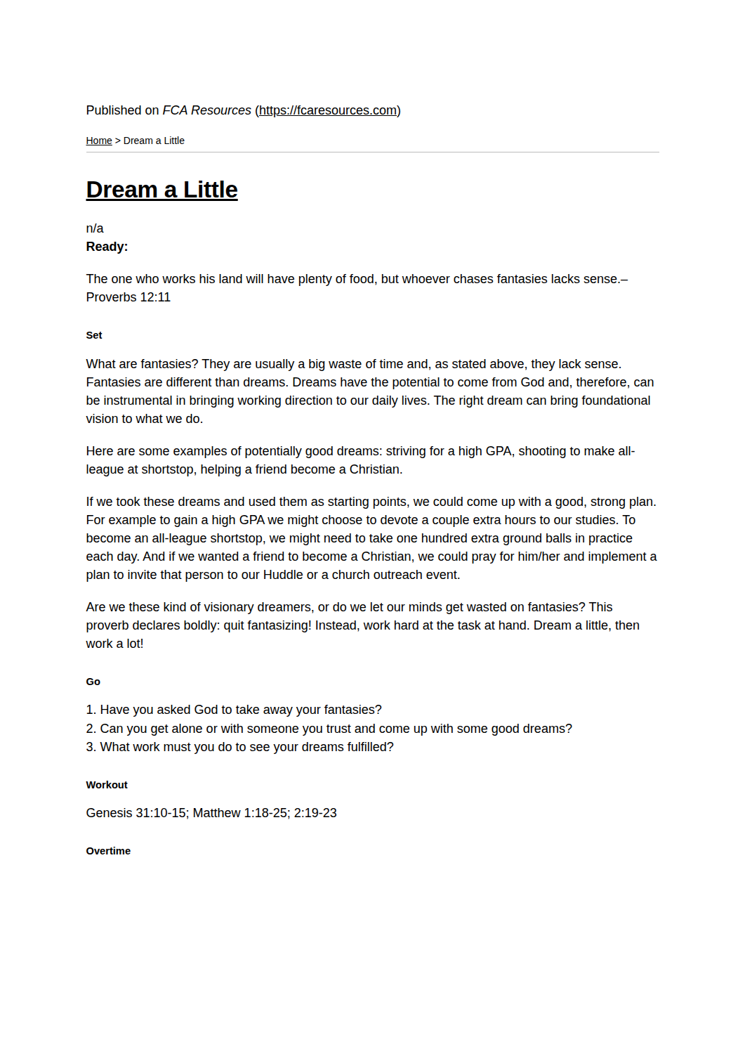Published on FCA Resources (https://fcaresources.com)
Home > Dream a Little
Dream a Little
n/a
Ready:
The one who works his land will have plenty of food, but whoever chases fantasies lacks sense.–Proverbs 12:11
Set
What are fantasies? They are usually a big waste of time and, as stated above, they lack sense. Fantasies are different than dreams. Dreams have the potential to come from God and, therefore, can be instrumental in bringing working direction to our daily lives. The right dream can bring foundational vision to what we do.
Here are some examples of potentially good dreams: striving for a high GPA, shooting to make all-league at shortstop, helping a friend become a Christian.
If we took these dreams and used them as starting points, we could come up with a good, strong plan. For example to gain a high GPA we might choose to devote a couple extra hours to our studies. To become an all-league shortstop, we might need to take one hundred extra ground balls in practice each day. And if we wanted a friend to become a Christian, we could pray for him/her and implement a plan to invite that person to our Huddle or a church outreach event.
Are we these kind of visionary dreamers, or do we let our minds get wasted on fantasies? This proverb declares boldly: quit fantasizing! Instead, work hard at the task at hand. Dream a little, then work a lot!
Go
1. Have you asked God to take away your fantasies?
2. Can you get alone or with someone you trust and come up with some good dreams?
3. What work must you do to see your dreams fulfilled?
Workout
Genesis 31:10-15; Matthew 1:18-25; 2:19-23
Overtime